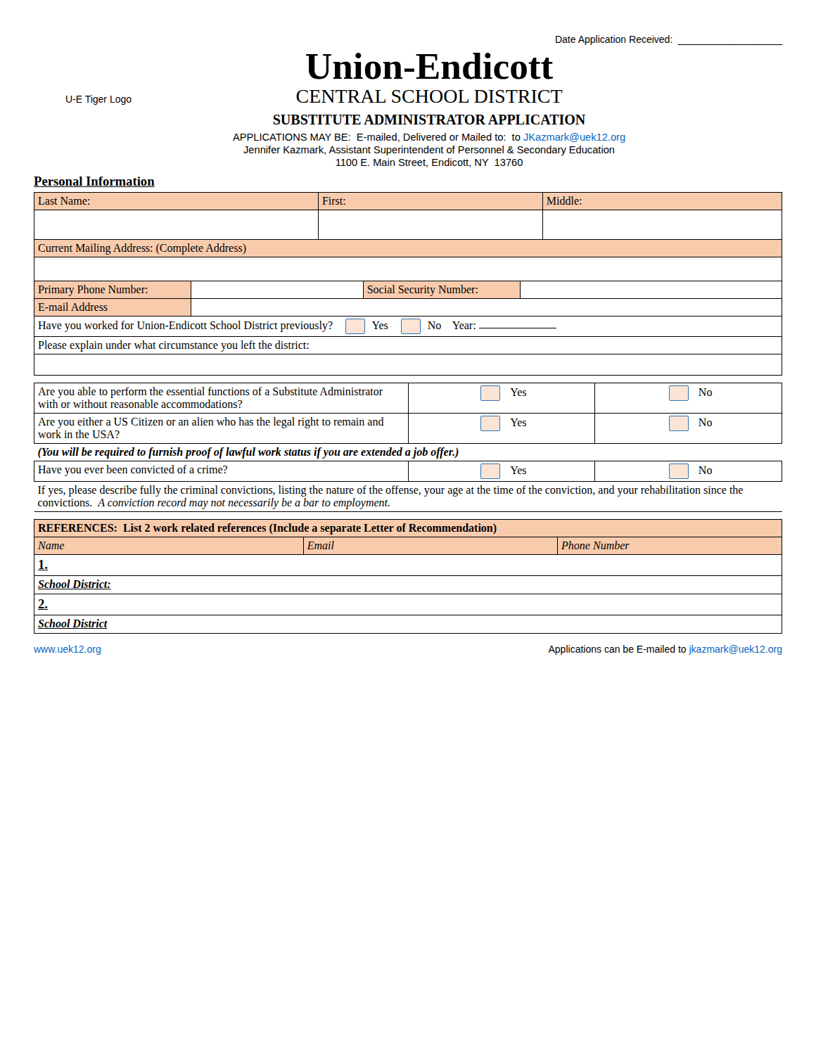Date Application Received: ___________________
Union-Endicott
CENTRAL SCHOOL DISTRICT
SUBSTITUTE ADMINISTRATOR APPLICATION
APPLICATIONS MAY BE: E-mailed, Delivered or Mailed to: to JKazmark@uek12.org
Jennifer Kazmark, Assistant Superintendent of Personnel & Secondary Education
1100 E. Main Street, Endicott, NY 13760
Personal Information
| Last Name: | First: | Middle: |
| Current Mailing Address: (Complete Address) |
| Primary Phone Number: | | Social Security Number: | |
| E-mail Address | |
| Have you worked for Union-Endicott School District previously? Yes No Year: |
| Please explain under what circumstance you left the district: |
| Are you able to perform the essential functions of a Substitute Administrator with or without reasonable accommodations? | Yes | No |
| Are you either a US Citizen or an alien who has the legal right to remain and work in the USA? | Yes | No |
| (You will be required to furnish proof of lawful work status if you are extended a job offer.) |
| Have you ever been convicted of a crime? | Yes | No |
| If yes, please describe fully the criminal convictions, listing the nature of the offense, your age at the time of the conviction, and your rehabilitation since the convictions. A conviction record may not necessarily be a bar to employment. |
| REFERENCES: List 2 work related references (Include a separate Letter of Recommendation) |
| Name | Email | Phone Number |
| 1. |
| School District: |
| 2. |
| School District |
www.uek12.org
Applications can be E-mailed to jkazmark@uek12.org